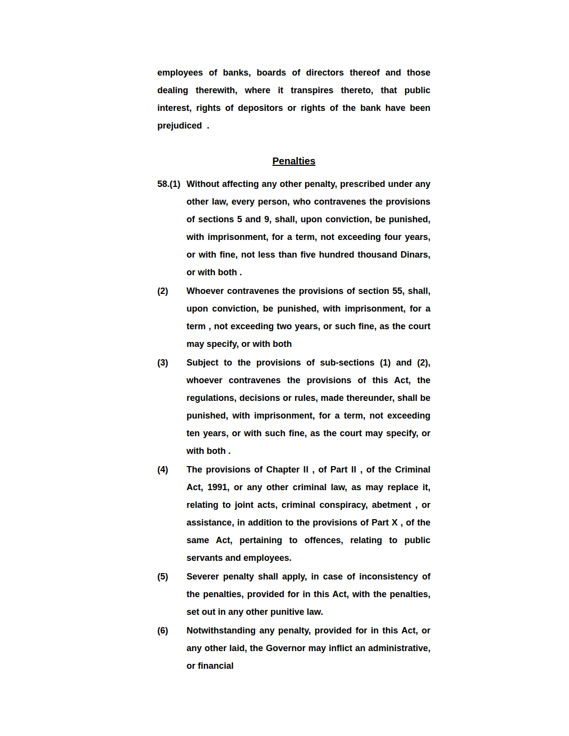employees of banks, boards of directors thereof and those dealing therewith, where it transpires thereto, that public interest, rights of depositors or rights of the bank have been prejudiced .
Penalties
58.(1) Without affecting any other penalty, prescribed under any other law, every person, who contravenes the provisions of sections 5 and 9, shall, upon conviction, be punished, with imprisonment, for a term, not exceeding four years, or with fine, not less than five hundred thousand Dinars, or with both .
(2) Whoever contravenes the provisions of section 55, shall, upon conviction, be punished, with imprisonment, for a term , not exceeding two years, or such fine, as the court may specify, or with both
(3) Subject to the provisions of sub-sections (1) and (2), whoever contravenes the provisions of this Act, the regulations, decisions or rules, made thereunder, shall be punished, with imprisonment, for a term, not exceeding ten years, or with such fine, as the court may specify, or with both .
(4) The provisions of Chapter II , of Part II , of the Criminal Act, 1991, or any other criminal law, as may replace it, relating to joint acts, criminal conspiracy, abetment , or assistance, in addition to the provisions of Part X , of the same Act, pertaining to offences, relating to public servants and employees.
(5) Severer penalty shall apply, in case of inconsistency of the penalties, provided for in this Act, with the penalties, set out in any other punitive law.
(6) Notwithstanding any penalty, provided for in this Act, or any other laid, the Governor may inflict an administrative, or financial